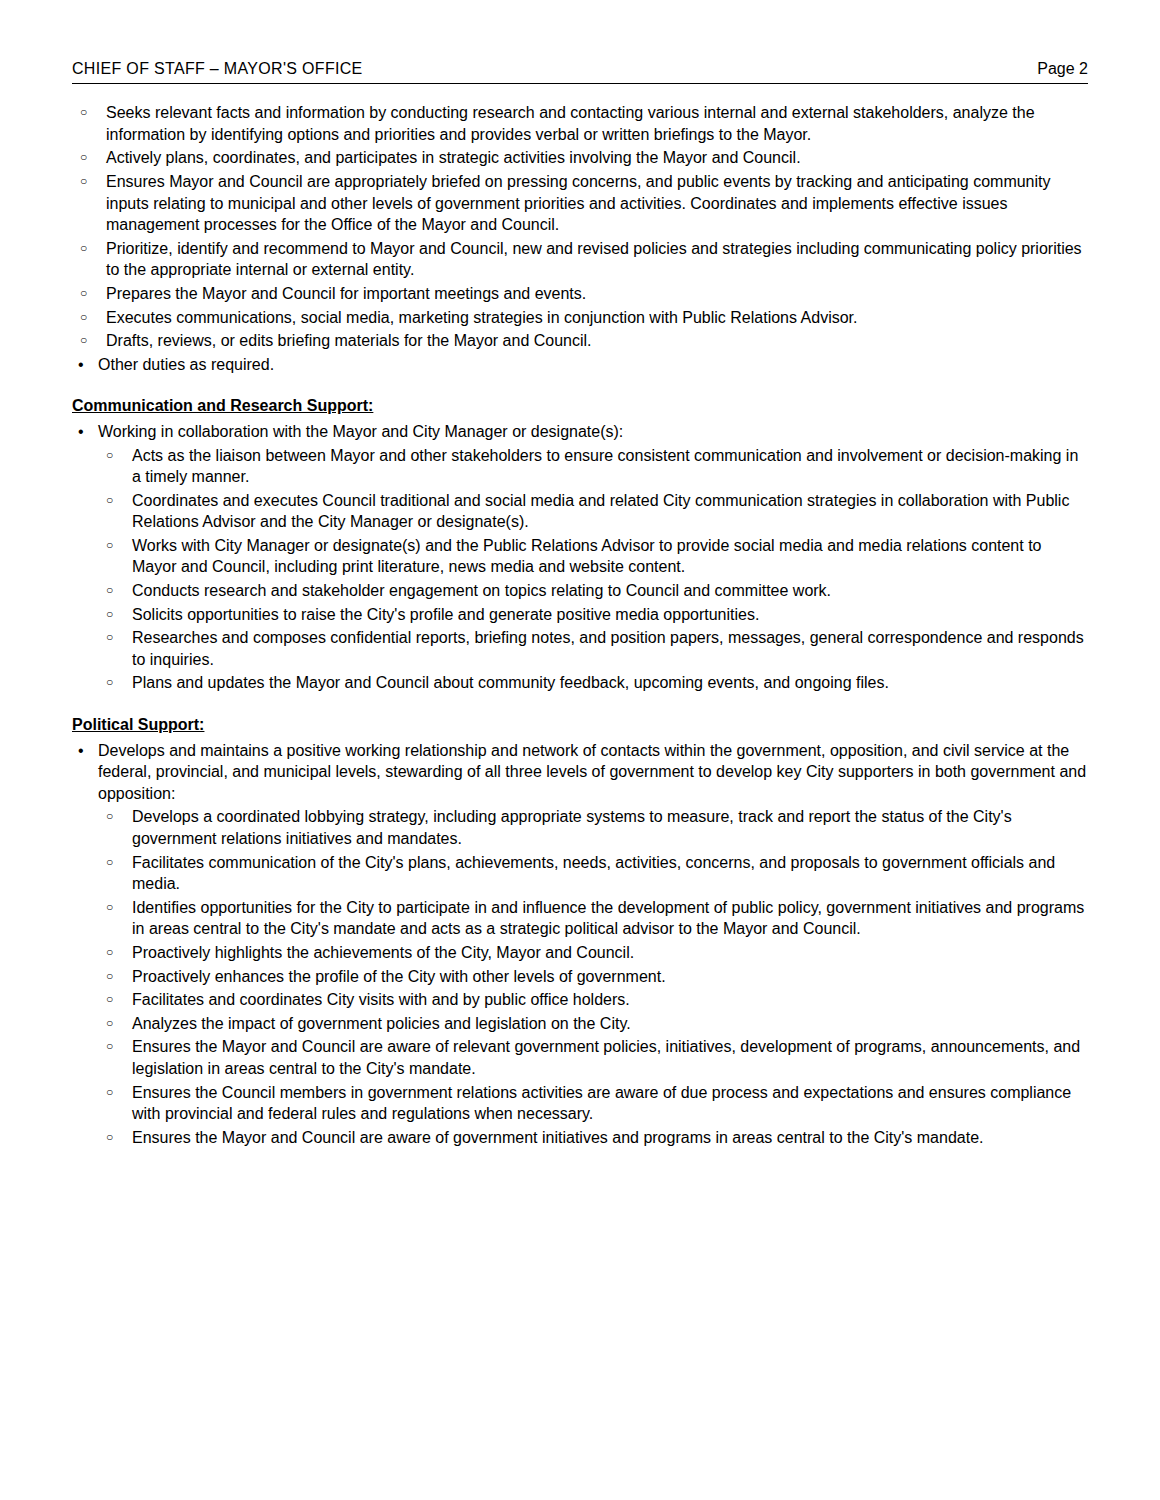CHIEF OF STAFF – MAYOR'S OFFICE Page 2
Seeks relevant facts and information by conducting research and contacting various internal and external stakeholders, analyze the information by identifying options and priorities and provides verbal or written briefings to the Mayor.
Actively plans, coordinates, and participates in strategic activities involving the Mayor and Council.
Ensures Mayor and Council are appropriately briefed on pressing concerns, and public events by tracking and anticipating community inputs relating to municipal and other levels of government priorities and activities. Coordinates and implements effective issues management processes for the Office of the Mayor and Council.
Prioritize, identify and recommend to Mayor and Council, new and revised policies and strategies including communicating policy priorities to the appropriate internal or external entity.
Prepares the Mayor and Council for important meetings and events.
Executes communications, social media, marketing strategies in conjunction with Public Relations Advisor.
Drafts, reviews, or edits briefing materials for the Mayor and Council.
Other duties as required.
Communication and Research Support:
Working in collaboration with the Mayor and City Manager or designate(s):
Acts as the liaison between Mayor and other stakeholders to ensure consistent communication and involvement or decision-making in a timely manner.
Coordinates and executes Council traditional and social media and related City communication strategies in collaboration with Public Relations Advisor and the City Manager or designate(s).
Works with City Manager or designate(s) and the Public Relations Advisor to provide social media and media relations content to Mayor and Council, including print literature, news media and website content.
Conducts research and stakeholder engagement on topics relating to Council and committee work.
Solicits opportunities to raise the City's profile and generate positive media opportunities.
Researches and composes confidential reports, briefing notes, and position papers, messages, general correspondence and responds to inquiries.
Plans and updates the Mayor and Council about community feedback, upcoming events, and ongoing files.
Political Support:
Develops and maintains a positive working relationship and network of contacts within the government, opposition, and civil service at the federal, provincial, and municipal levels, stewarding of all three levels of government to develop key City supporters in both government and opposition:
Develops a coordinated lobbying strategy, including appropriate systems to measure, track and report the status of the City's government relations initiatives and mandates.
Facilitates communication of the City's plans, achievements, needs, activities, concerns, and proposals to government officials and media.
Identifies opportunities for the City to participate in and influence the development of public policy, government initiatives and programs in areas central to the City's mandate and acts as a strategic political advisor to the Mayor and Council.
Proactively highlights the achievements of the City, Mayor and Council.
Proactively enhances the profile of the City with other levels of government.
Facilitates and coordinates City visits with and by public office holders.
Analyzes the impact of government policies and legislation on the City.
Ensures the Mayor and Council are aware of relevant government policies, initiatives, development of programs, announcements, and legislation in areas central to the City's mandate.
Ensures the Council members in government relations activities are aware of due process and expectations and ensures compliance with provincial and federal rules and regulations when necessary.
Ensures the Mayor and Council are aware of government initiatives and programs in areas central to the City's mandate.